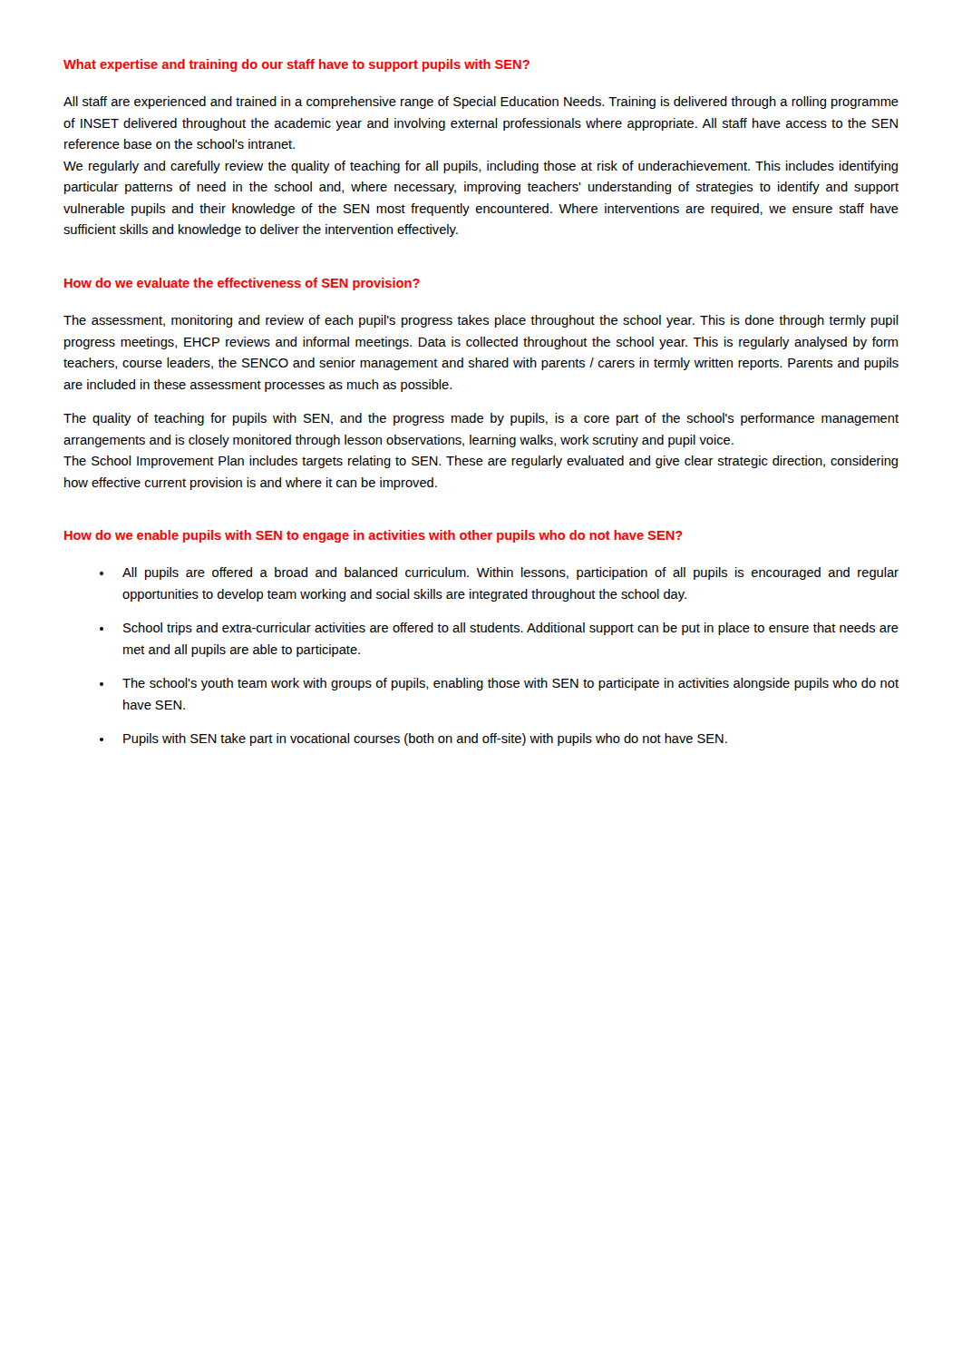What expertise and training do our staff have to support pupils with SEN?
All staff are experienced and trained in a comprehensive range of Special Education Needs. Training is delivered through a rolling programme of INSET delivered throughout the academic year and involving external professionals where appropriate. All staff have access to the SEN reference base on the school's intranet.
We regularly and carefully review the quality of teaching for all pupils, including those at risk of underachievement. This includes identifying particular patterns of need in the school and, where necessary, improving teachers' understanding of strategies to identify and support vulnerable pupils and their knowledge of the SEN most frequently encountered. Where interventions are required, we ensure staff have sufficient skills and knowledge to deliver the intervention effectively.
How do we evaluate the effectiveness of SEN provision?
The assessment, monitoring and review of each pupil's progress takes place throughout the school year. This is done through termly pupil progress meetings, EHCP reviews and informal meetings. Data is collected throughout the school year. This is regularly analysed by form teachers, course leaders, the SENCO and senior management and shared with parents / carers in termly written reports. Parents and pupils are included in these assessment processes as much as possible.
The quality of teaching for pupils with SEN, and the progress made by pupils, is a core part of the school's performance management arrangements and is closely monitored through lesson observations, learning walks, work scrutiny and pupil voice.
The School Improvement Plan includes targets relating to SEN. These are regularly evaluated and give clear strategic direction, considering how effective current provision is and where it can be improved.
How do we enable pupils with SEN to engage in activities with other pupils who do not have SEN?
All pupils are offered a broad and balanced curriculum. Within lessons, participation of all pupils is encouraged and regular opportunities to develop team working and social skills are integrated throughout the school day.
School trips and extra-curricular activities are offered to all students. Additional support can be put in place to ensure that needs are met and all pupils are able to participate.
The school's youth team work with groups of pupils, enabling those with SEN to participate in activities alongside pupils who do not have SEN.
Pupils with SEN take part in vocational courses (both on and off-site) with pupils who do not have SEN.